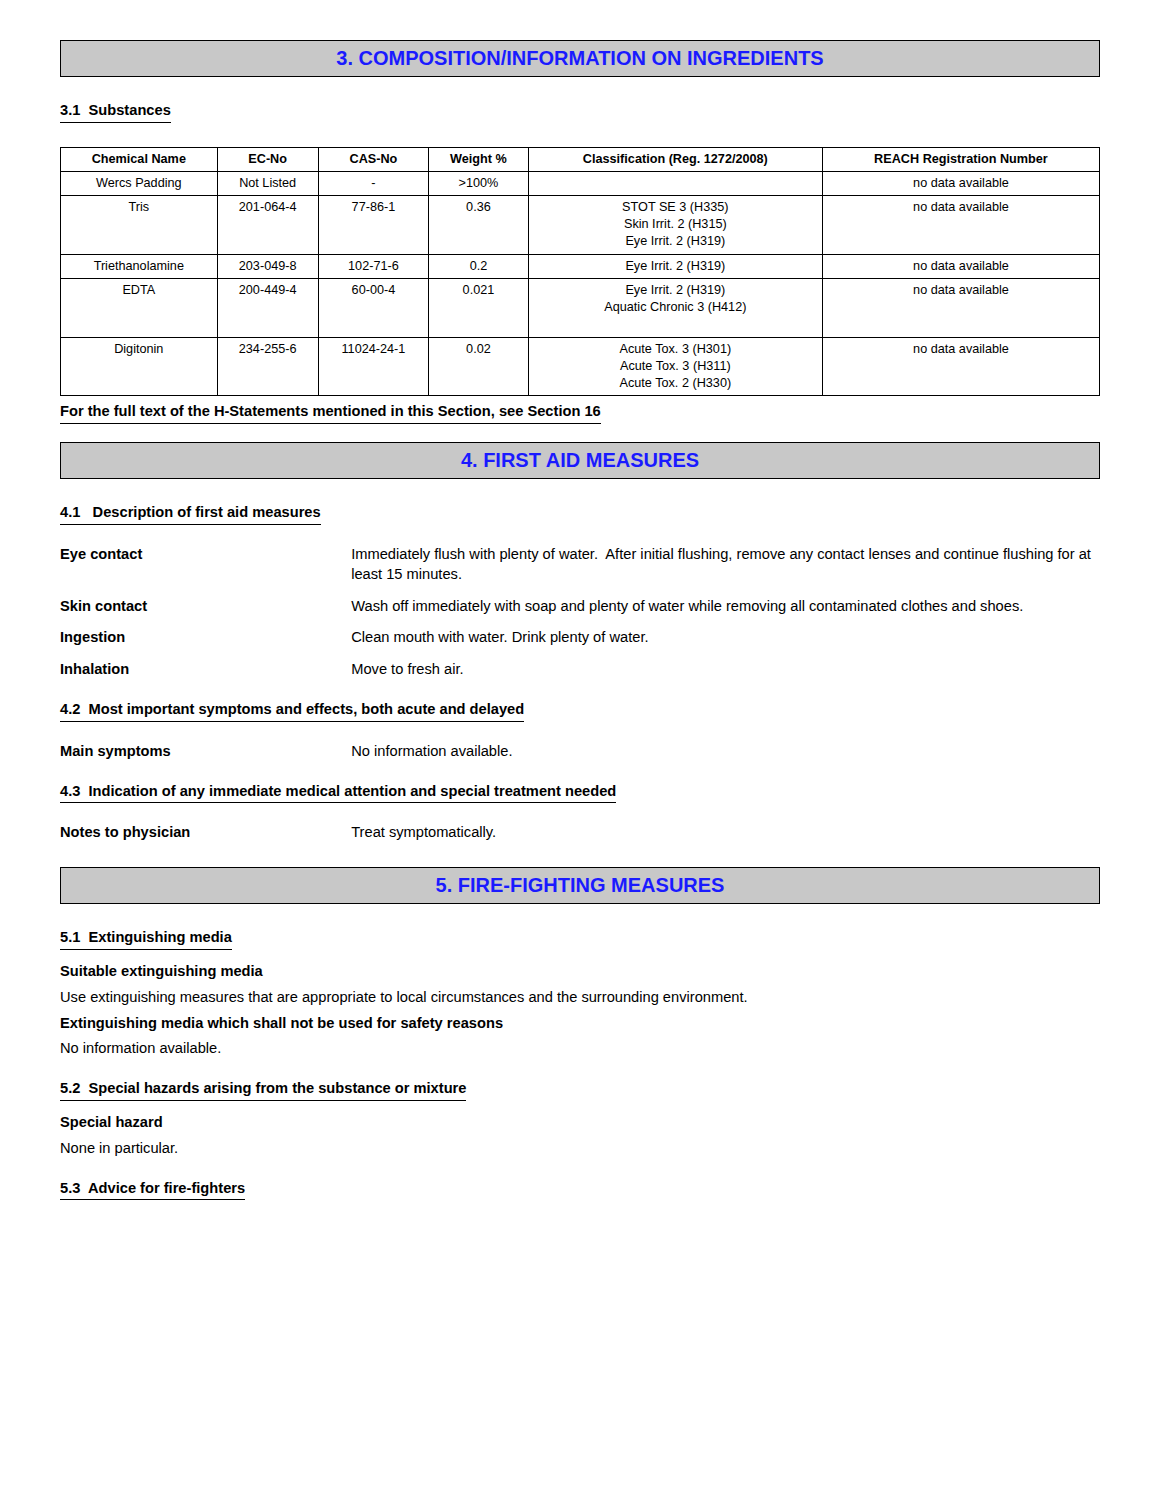3. COMPOSITION/INFORMATION ON INGREDIENTS
3.1 Substances
| Chemical Name | EC-No | CAS-No | Weight % | Classification (Reg. 1272/2008) | REACH Registration Number |
| --- | --- | --- | --- | --- | --- |
| Wercs Padding | Not Listed | - | >100% | | no data available |
| Tris | 201-064-4 | 77-86-1 | 0.36 | STOT SE 3 (H335) Skin Irrit. 2 (H315) Eye Irrit. 2 (H319) | no data available |
| Triethanolamine | 203-049-8 | 102-71-6 | 0.2 | Eye Irrit. 2 (H319) | no data available |
| EDTA | 200-449-4 | 60-00-4 | 0.021 | Eye Irrit. 2 (H319) Aquatic Chronic 3 (H412) | no data available |
| Digitonin | 234-255-6 | 11024-24-1 | 0.02 | Acute Tox. 3 (H301) Acute Tox. 3 (H311) Acute Tox. 2 (H330) | no data available |
For the full text of the H-Statements mentioned in this Section, see Section 16
4. FIRST AID MEASURES
4.1 Description of first aid measures
| Eye contact | Immediately flush with plenty of water. After initial flushing, remove any contact lenses and continue flushing for at least 15 minutes. |
| Skin contact | Wash off immediately with soap and plenty of water while removing all contaminated clothes and shoes. |
| Ingestion | Clean mouth with water. Drink plenty of water. |
| Inhalation | Move to fresh air. |
4.2 Most important symptoms and effects, both acute and delayed
| Main symptoms | No information available. |
4.3 Indication of any immediate medical attention and special treatment needed
| Notes to physician | Treat symptomatically. |
5. FIRE-FIGHTING MEASURES
5.1 Extinguishing media
Suitable extinguishing media
Use extinguishing measures that are appropriate to local circumstances and the surrounding environment.
Extinguishing media which shall not be used for safety reasons
No information available.
5.2 Special hazards arising from the substance or mixture
Special hazard
None in particular.
5.3 Advice for fire-fighters